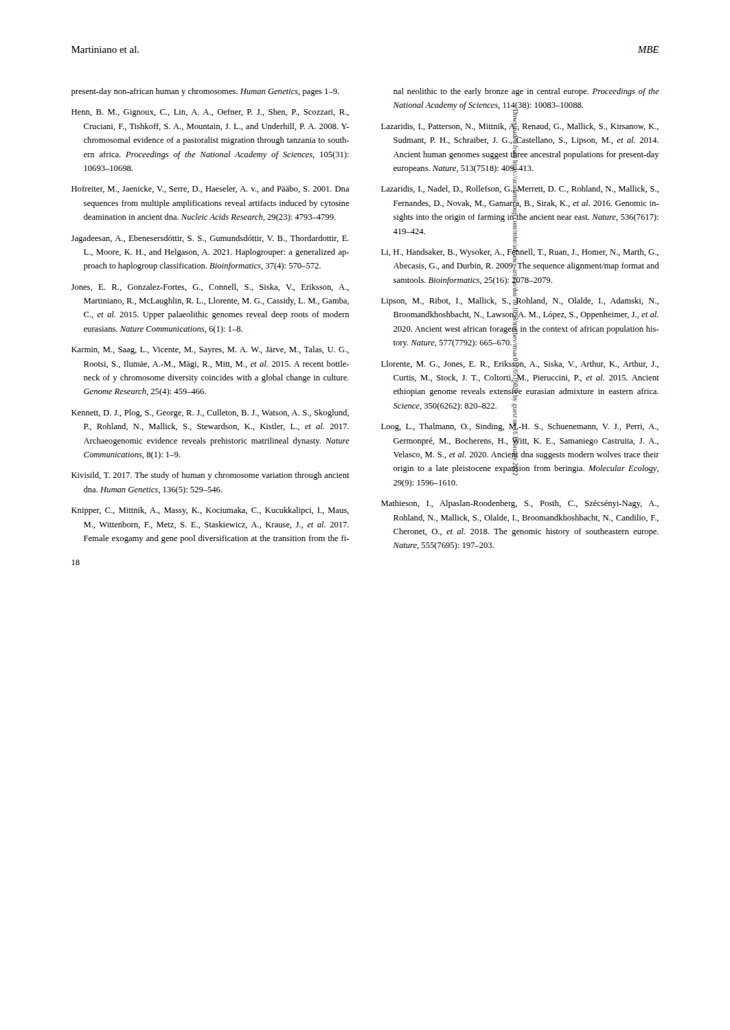Martiniano et al.
MBE
present-day non-african human y chromosomes. Human Genetics, pages 1–9.
Henn, B. M., Gignoux, C., Lin, A. A., Oefner, P. J., Shen, P., Scozzari, R., Cruciani, F., Tishkoff, S. A., Mountain, J. L., and Underhill, P. A. 2008. Y-chromosomal evidence of a pastoralist migration through tanzania to southern africa. Proceedings of the National Academy of Sciences, 105(31): 10693–10698.
Hofreiter, M., Jaenicke, V., Serre, D., Haeseler, A. v., and Pääbo, S. 2001. Dna sequences from multiple amplifications reveal artifacts induced by cytosine deamination in ancient dna. Nucleic Acids Research, 29(23): 4793–4799.
Jagadeesan, A., Ebenesersdóttir, S. S., Gumundsdóttir, V. B., Thordardottir, E. L., Moore, K. H., and Helgason, A. 2021. Haplogrouper: a generalized approach to haplogroup classification. Bioinformatics, 37(4): 570–572.
Jones, E. R., Gonzalez-Fortes, G., Connell, S., Siska, V., Eriksson, A., Martiniano, R., McLaughlin, R. L., Llorente, M. G., Cassidy, L. M., Gamba, C., et al. 2015. Upper palaeolithic genomes reveal deep roots of modern eurasians. Nature Communications, 6(1): 1–8.
Karmin, M., Saag, L., Vicente, M., Sayres, M. A. W., Järve, M., Talas, U. G., Rootsi, S., Ilumäe, A.-M., Mägi, R., Mitt, M., et al. 2015. A recent bottleneck of y chromosome diversity coincides with a global change in culture. Genome Research, 25(4): 459–466.
Kennett, D. J., Plog, S., George, R. J., Culleton, B. J., Watson, A. S., Skoglund, P., Rohland, N., Mallick, S., Stewardson, K., Kistler, L., et al. 2017. Archaeogenomic evidence reveals prehistoric matrilineal dynasty. Nature Communications, 8(1): 1–9.
Kivisild, T. 2017. The study of human y chromosome variation through ancient dna. Human Genetics, 136(5): 529–546.
Knipper, C., Mittnik, A., Massy, K., Kociumaka, C., Kucukkalipci, I., Maus, M., Wittenborn, F., Metz, S. E., Staskiewicz, A., Krause, J., et al. 2017. Female exogamy and gene pool diversification at the transition from the final neolithic to the early bronze age in central europe. Proceedings of the National Academy of Sciences, 114(38): 10083–10088.
Lazaridis, I., Patterson, N., Mittnik, A., Renaud, G., Mallick, S., Kirsanow, K., Sudmant, P. H., Schraiber, J. G., Castellano, S., Lipson, M., et al. 2014. Ancient human genomes suggest three ancestral populations for present-day europeans. Nature, 513(7518): 409–413.
Lazaridis, I., Nadel, D., Rollefson, G., Merrett, D. C., Rohland, N., Mallick, S., Fernandes, D., Novak, M., Gamarra, B., Sirak, K., et al. 2016. Genomic insights into the origin of farming in the ancient near east. Nature, 536(7617): 419–424.
Li, H., Handsaker, B., Wysoker, A., Fennell, T., Ruan, J., Homer, N., Marth, G., Abecasis, G., and Durbin, R. 2009. The sequence alignment/map format and samtools. Bioinformatics, 25(16): 2078–2079.
Lipson, M., Ribot, I., Mallick, S., Rohland, N., Olalde, I., Adamski, N., Broomandkhoshbacht, N., Lawson, A. M., López, S., Oppenheimer, J., et al. 2020. Ancient west african foragers in the context of african population history. Nature, 577(7792): 665–670.
Llorente, M. G., Jones, E. R., Eriksson, A., Siska, V., Arthur, K., Arthur, J., Curtis, M., Stock, J. T., Coltorti, M., Pieruccini, P., et al. 2015. Ancient ethiopian genome reveals extensive eurasian admixture in eastern africa. Science, 350(6262): 820–822.
Loog, L., Thalmann, O., Sinding, M.-H. S., Schuenemann, V. J., Perri, A., Germonpré, M., Bocherens, H., Witt, K. E., Samaniego Castruita, J. A., Velasco, M. S., et al. 2020. Ancient dna suggests modern wolves trace their origin to a late pleistocene expansion from beringia. Molecular Ecology, 29(9): 1596–1610.
Mathieson, I., Alpaslan-Roodenberg, S., Posth, C., Szécsényi-Nagy, A., Rohland, N., Mallick, S., Olalde, I., Broomandkhoshbacht, N., Candilio, F., Cheronet, O., et al. 2018. The genomic history of southeastern europe. Nature, 555(7695): 197–203.
18
Downloaded from https://academic.oup.com/mbe/advance-article/doi/10.1093/molbev/msac017/6516020 by guest on 16 February 2022